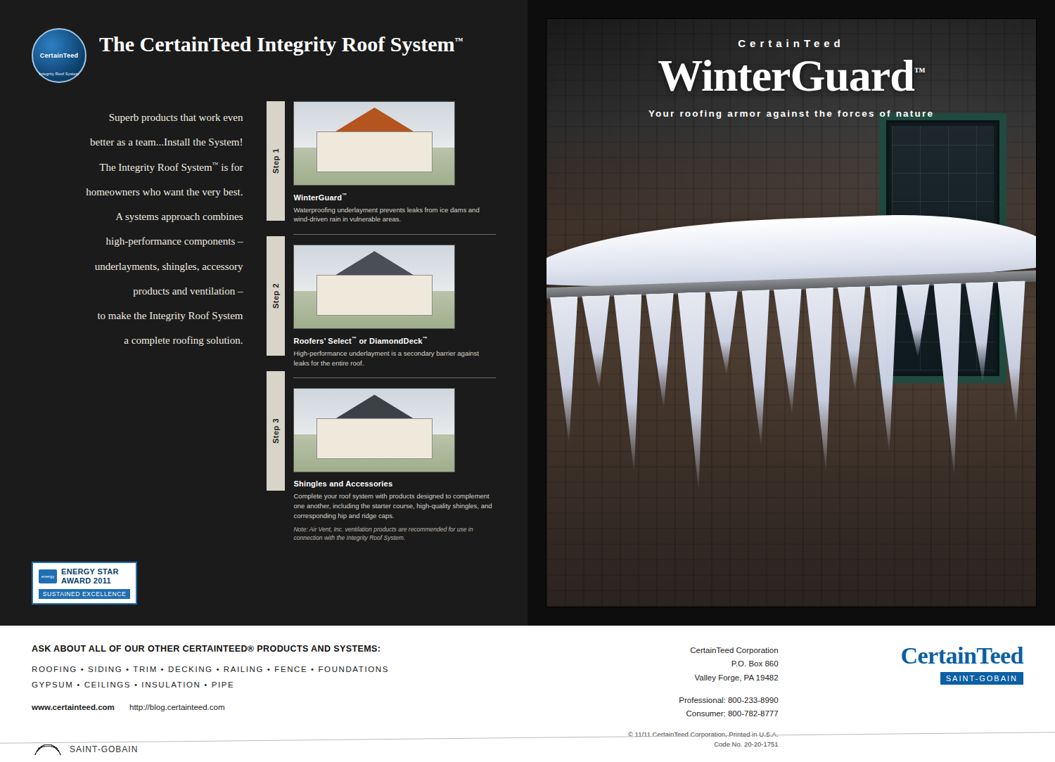CertainTeed Integrity Roof System
The CertainTeed Integrity Roof System™
Superb products that work even
better as a team...Install the System!
The Integrity Roof System™ is for
homeowners who want the very best.
A systems approach combines
high-performance components –
underlayments, shingles, accessory
products and ventilation –
to make the Integrity Roof System
a complete roofing solution.
Step 1
Step 2
Step 3
WinterGuard™
Waterproofing underlayment prevents leaks from ice dams and wind-driven rain in vulnerable areas.
Roofers’ Select™ or DiamondDeck™
High-performance underlayment is a secondary barrier against leaks for the entire roof.
Shingles and Accessories
Complete your roof system with products designed to complement one another, including the starter course, high-quality shingles, and corresponding hip and ridge caps.
Note: Air Vent, Inc. ventilation products are recommended for use in connection with the Integrity Roof System.
energy
ENERGY STAR AWARD 2011
SUSTAINED EXCELLENCE
CertainTeed
WinterGuard™
Your roofing armor against the forces of nature
ASK ABOUT ALL OF OUR OTHER CERTAINTEED® PRODUCTS AND SYSTEMS:
ROOFING • SIDING • TRIM • DECKING • RAILING • FENCE • FOUNDATIONS
GYPSUM • CEILINGS • INSULATION • PIPE
www.certainteed.com http://blog.certainteed.com
CertainTeed Corporation
P.O. Box 860
Valley Forge, PA 19482
Professional: 800-233-8990
Consumer: 800-782-8777
© 11/11 CertainTeed Corporation, Printed in U.S.A.
Code No. 20-20-1751
CertainTeed
SAINT-GOBAIN
SAINT-GOBAIN